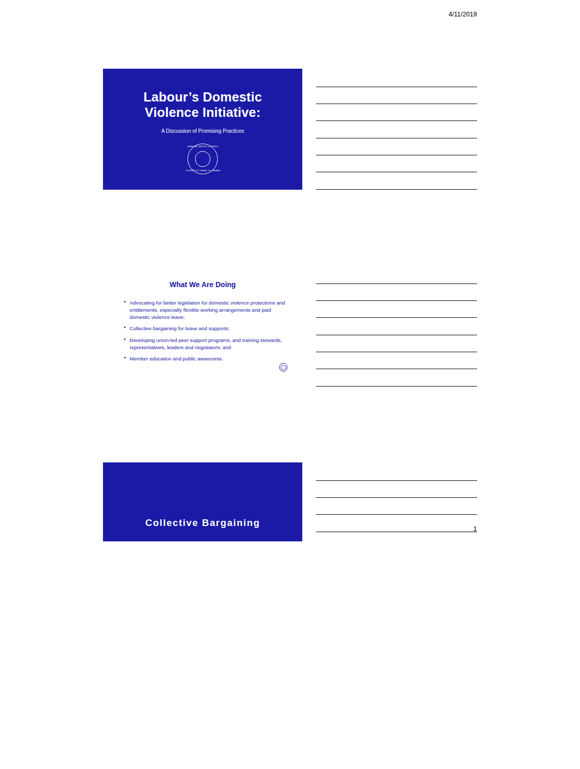4/11/2019
Labour’s Domestic
Violence Initiative:
A Discussion of Promising Practices
CANADIAN LABOUR CONGRESS CONGRÈS DU TRAVAIL DU CANADA
What We Are Doing
Advocating for better legislation for domestic violence protections and entitlements, especially flexible working arrangements and paid domestic violence leave;
Collective bargaining for leave and supports;
Developing union-led peer support programs, and training stewards, representatives, leaders and negotiators; and
Member education and public awareness.
Collective Bargaining
1